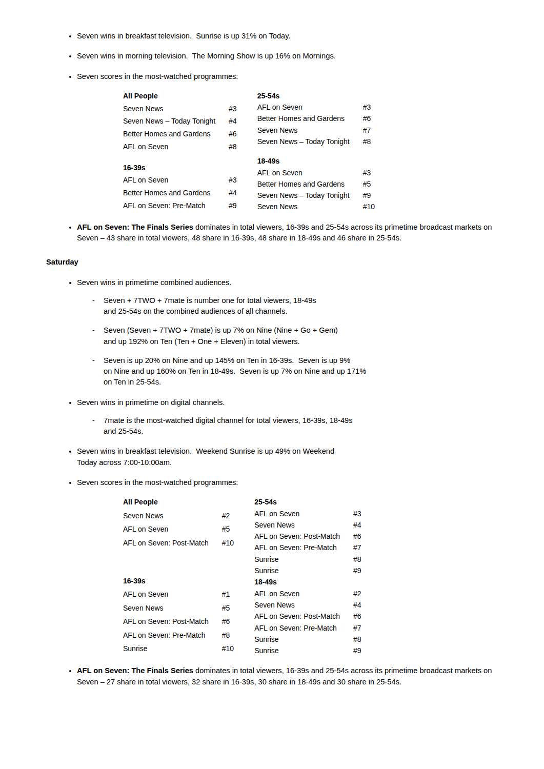Seven wins in breakfast television. Sunrise is up 31% on Today.
Seven wins in morning television. The Morning Show is up 16% on Mornings.
Seven scores in the most-watched programmes:
| All People | |
| Seven News | #3 |
| Seven News – Today Tonight | #4 |
| Better Homes and Gardens | #6 |
| AFL on Seven | #8 |
| 16-39s | |
| AFL on Seven | #3 |
| Better Homes and Gardens | #4 |
| AFL on Seven: Pre-Match | #9 |
| 25-54s | |
| AFL on Seven | #3 |
| Better Homes and Gardens | #6 |
| Seven News | #7 |
| Seven News – Today Tonight | #8 |
| 18-49s | |
| AFL on Seven | #3 |
| Better Homes and Gardens | #5 |
| Seven News – Today Tonight | #9 |
| Seven News | #10 |
AFL on Seven: The Finals Series dominates in total viewers, 16-39s and 25-54s across its primetime broadcast markets on Seven – 43 share in total viewers, 48 share in 16-39s, 48 share in 18-49s and 46 share in 25-54s.
Saturday
Seven wins in primetime combined audiences.
Seven + 7TWO + 7mate is number one for total viewers, 18-49s
and 25-54s on the combined audiences of all channels.
Seven (Seven + 7TWO + 7mate) is up 7% on Nine (Nine + Go + Gem)
and up 192% on Ten (Ten + One + Eleven) in total viewers.
Seven is up 20% on Nine and up 145% on Ten in 16-39s. Seven is up 9%
on Nine and up 160% on Ten in 18-49s. Seven is up 7% on Nine and up 171%
on Ten in 25-54s.
Seven wins in primetime on digital channels.
7mate is the most-watched digital channel for total viewers, 16-39s, 18-49s
and 25-54s.
Seven wins in breakfast television. Weekend Sunrise is up 49% on Weekend
Today across 7:00-10:00am.
Seven scores in the most-watched programmes:
| All People | |
| Seven News | #2 |
| AFL on Seven | #5 |
| AFL on Seven: Post-Match | #10 |
| 16-39s | |
| AFL on Seven | #1 |
| Seven News | #5 |
| AFL on Seven: Post-Match | #6 |
| AFL on Seven: Pre-Match | #8 |
| Sunrise | #10 |
| 25-54s | |
| AFL on Seven | #3 |
| Seven News | #4 |
| AFL on Seven: Post-Match | #6 |
| AFL on Seven: Pre-Match | #7 |
| Sunrise | #8 |
| Sunrise | #9 |
| 18-49s | |
| AFL on Seven | #2 |
| Seven News | #4 |
| AFL on Seven: Post-Match | #6 |
| AFL on Seven: Pre-Match | #7 |
| Sunrise | #8 |
| Sunrise | #9 |
AFL on Seven: The Finals Series dominates in total viewers, 16-39s and 25-54s across its primetime broadcast markets on Seven – 27 share in total viewers, 32 share in 16-39s, 30 share in 18-49s and 30 share in 25-54s.